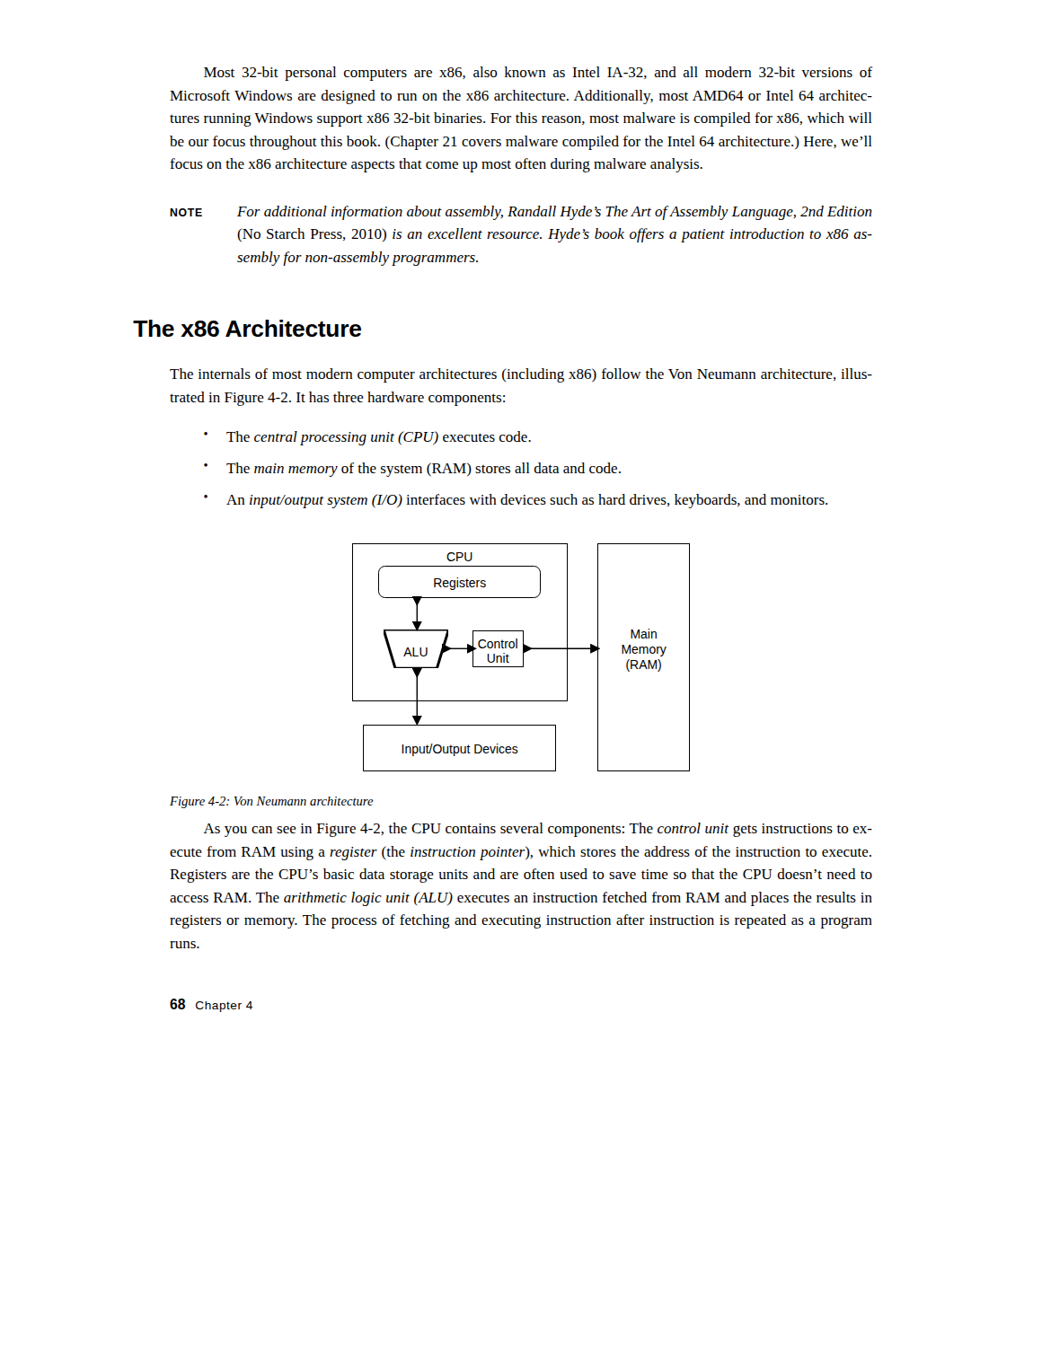Most 32-bit personal computers are x86, also known as Intel IA-32, and all modern 32-bit versions of Microsoft Windows are designed to run on the x86 architecture. Additionally, most AMD64 or Intel 64 architectures running Windows support x86 32-bit binaries. For this reason, most malware is compiled for x86, which will be our focus throughout this book. (Chapter 21 covers malware compiled for the Intel 64 architecture.) Here, we’ll focus on the x86 architecture aspects that come up most often during malware analysis.
NOTE
For additional information about assembly, Randall Hyde’s The Art of Assembly Language, 2nd Edition (No Starch Press, 2010) is an excellent resource. Hyde’s book offers a patient introduction to x86 assembly for non-assembly programmers.
The x86 Architecture
The internals of most modern computer architectures (including x86) follow the Von Neumann architecture, illustrated in Figure 4-2. It has three hardware components:
The central processing unit (CPU) executes code.
The main memory of the system (RAM) stores all data and code.
An input/output system (I/O) interfaces with devices such as hard drives, keyboards, and monitors.
CPU
Registers
ALU
Control
Unit
Main
Memory
(RAM)
Input/Output Devices
Figure 4-2: Von Neumann architecture
As you can see in Figure 4-2, the CPU contains several components: The control unit gets instructions to execute from RAM using a register (the instruction pointer), which stores the address of the instruction to execute. Registers are the CPU’s basic data storage units and are often used to save time so that the CPU doesn’t need to access RAM. The arithmetic logic unit (ALU) executes an instruction fetched from RAM and places the results in registers or memory. The process of fetching and executing instruction after instruction is repeated as a program runs.
68 Chapter 4